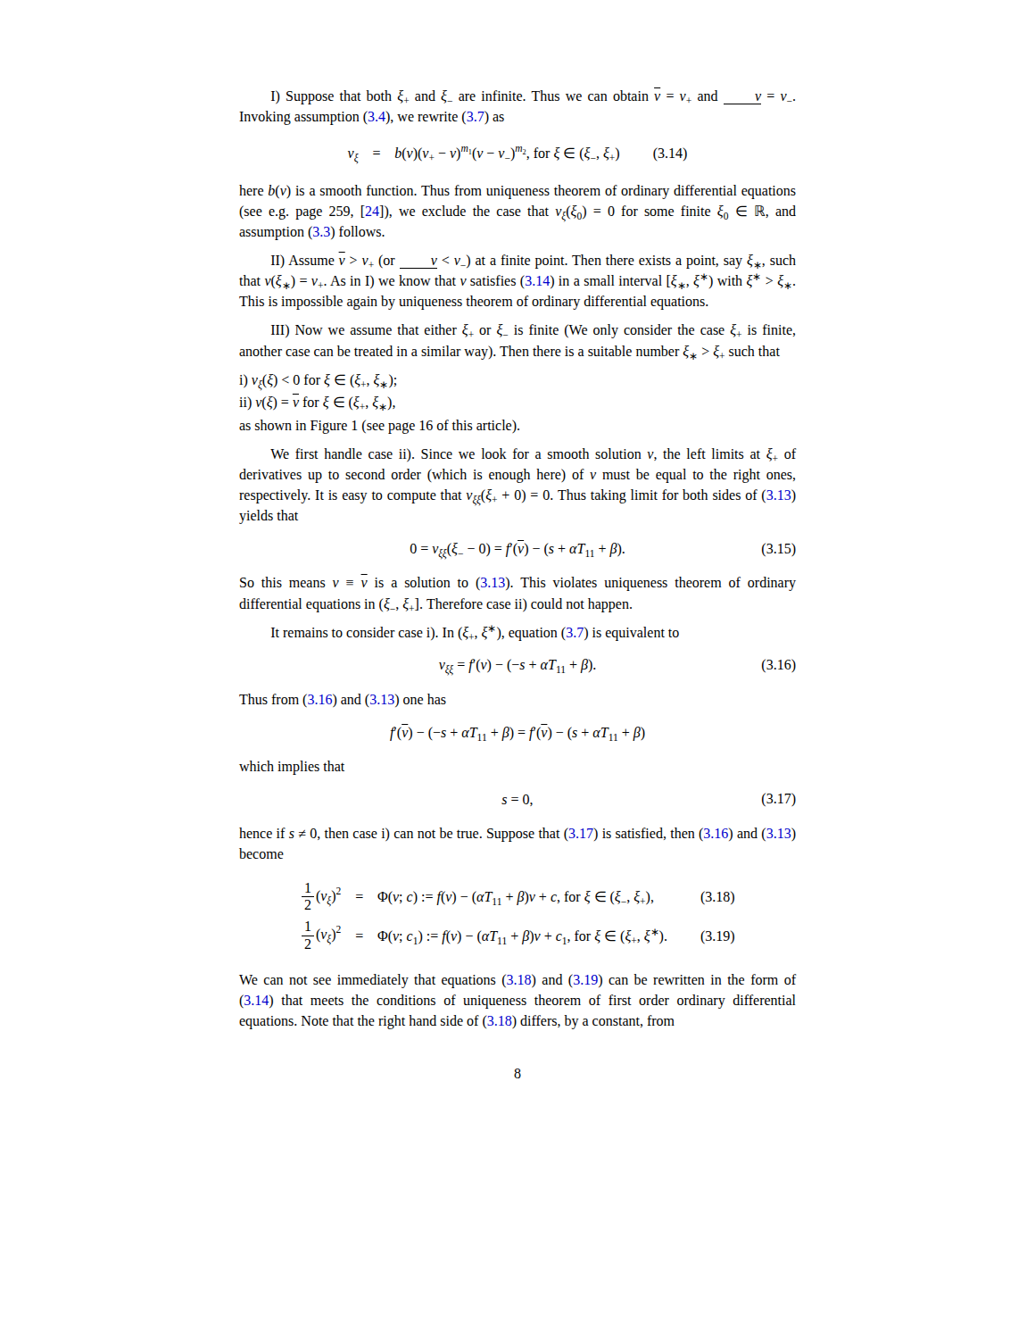I) Suppose that both ξ+ and ξ− are infinite. Thus we can obtain v = v+ and v = v−. Invoking assumption (3.4), we rewrite (3.7) as
| v ξ | = | b ( v )( v + − v ) m 1 ( v − v − ) m 2 , for ξ ∈ ( ξ − , ξ + ) | (3.14) |
here b(v) is a smooth function. Thus from uniqueness theorem of ordinary differential equations (see e.g. page 259, [24]), we exclude the case that vξ(ξ0) = 0 for some finite ξ0 ∈ ℝ, and assumption (3.3) follows.
II) Assume v > v+ (or v < v−) at a finite point. Then there exists a point, say ξ∗, such that v(ξ∗) = v+. As in I) we know that v satisfies (3.14) in a small interval [ξ∗, ξ∗) with ξ∗ > ξ∗. This is impossible again by uniqueness theorem of ordinary differential equations.
III) Now we assume that either ξ+ or ξ− is finite (We only consider the case ξ+ is finite, another case can be treated in a similar way). Then there is a suitable number ξ∗ > ξ+ such that
i) vξ(ξ) < 0 for ξ ∈ (ξ+, ξ∗);
ii) v(ξ) = v for ξ ∈ (ξ+, ξ∗),
as shown in Figure 1 (see page 16 of this article).
We first handle case ii). Since we look for a smooth solution v, the left limits at ξ+ of derivatives up to second order (which is enough here) of v must be equal to the right ones, respectively. It is easy to compute that vξξ(ξ+ + 0) = 0. Thus taking limit for both sides of (3.13) yields that
0 = vξξ(ξ− − 0) = f′(v) − (s + αT11 + β). (3.15)
So this means v ≡ v is a solution to (3.13). This violates uniqueness theorem of ordinary differential equations in (ξ−, ξ+]. Therefore case ii) could not happen.
It remains to consider case i). In (ξ+, ξ∗), equation (3.7) is equivalent to
vξξ = f′(v) − (−s + αT11 + β). (3.16)
Thus from (3.16) and (3.13) one has
f′(v) − (−s + αT11 + β) = f′(v) − (s + αT11 + β)
which implies that
s = 0, (3.17)
hence if s ≠ 0, then case i) can not be true. Suppose that (3.17) is satisfied, then (3.16) and (3.13) become
| 1 2 ( v ξ ) 2 | = | Φ( v ; c ) := f ( v ) − ( αT 11 + β ) v + c , for ξ ∈ ( ξ − , ξ + ), | (3.18) |
| 1 2 ( v ξ ) 2 | = | Φ( v ; c 1 ) := f ( v ) − ( αT 11 + β ) v + c 1 , for ξ ∈ ( ξ + , ξ ∗ ). | (3.19) |
We can not see immediately that equations (3.18) and (3.19) can be rewritten in the form of (3.14) that meets the conditions of uniqueness theorem of first order ordinary differential equations. Note that the right hand side of (3.18) differs, by a constant, from
8